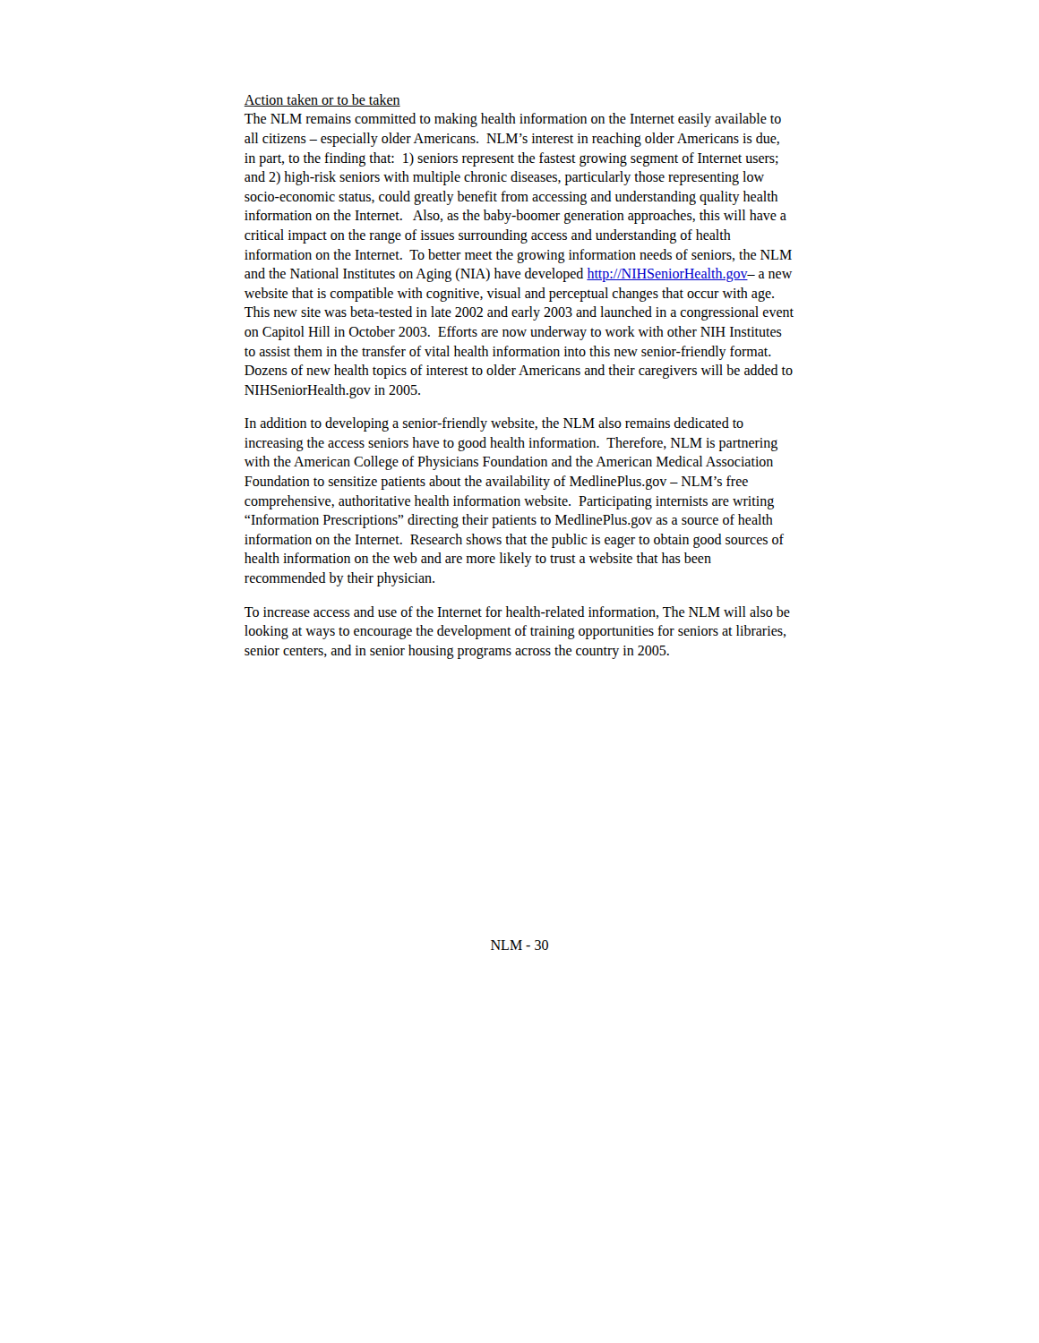Action taken or to be taken
The NLM remains committed to making health information on the Internet easily available to all citizens – especially older Americans. NLM’s interest in reaching older Americans is due, in part, to the finding that: 1) seniors represent the fastest growing segment of Internet users; and 2) high-risk seniors with multiple chronic diseases, particularly those representing low socio-economic status, could greatly benefit from accessing and understanding quality health information on the Internet. Also, as the baby-boomer generation approaches, this will have a critical impact on the range of issues surrounding access and understanding of health information on the Internet. To better meet the growing information needs of seniors, the NLM and the National Institutes on Aging (NIA) have developed http://NIHSeniorHealth.gov– a new website that is compatible with cognitive, visual and perceptual changes that occur with age. This new site was beta-tested in late 2002 and early 2003 and launched in a congressional event on Capitol Hill in October 2003. Efforts are now underway to work with other NIH Institutes to assist them in the transfer of vital health information into this new senior-friendly format. Dozens of new health topics of interest to older Americans and their caregivers will be added to NIHSeniorHealth.gov in 2005.
In addition to developing a senior-friendly website, the NLM also remains dedicated to increasing the access seniors have to good health information. Therefore, NLM is partnering with the American College of Physicians Foundation and the American Medical Association Foundation to sensitize patients about the availability of MedlinePlus.gov – NLM’s free comprehensive, authoritative health information website. Participating internists are writing “Information Prescriptions” directing their patients to MedlinePlus.gov as a source of health information on the Internet. Research shows that the public is eager to obtain good sources of health information on the web and are more likely to trust a website that has been recommended by their physician.
To increase access and use of the Internet for health-related information, The NLM will also be looking at ways to encourage the development of training opportunities for seniors at libraries, senior centers, and in senior housing programs across the country in 2005.
NLM - 30